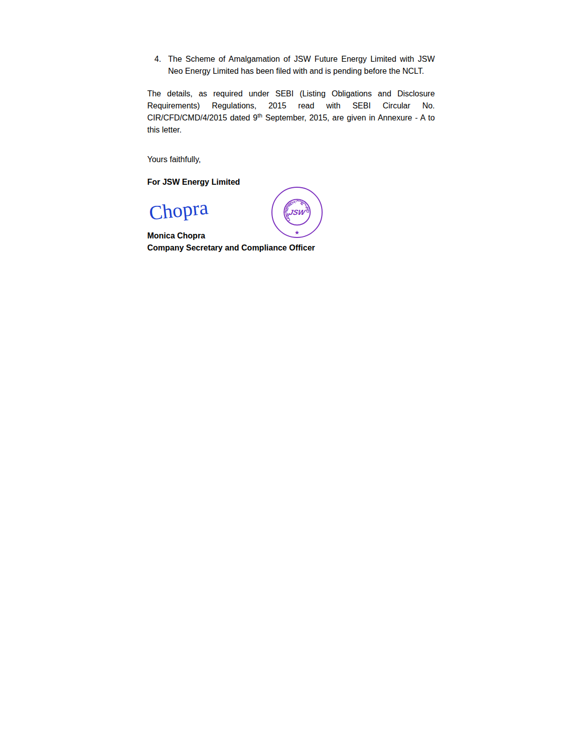4. The Scheme of Amalgamation of JSW Future Energy Limited with JSW Neo Energy Limited has been filed with and is pending before the NCLT.
The details, as required under SEBI (Listing Obligations and Disclosure Requirements) Regulations, 2015 read with SEBI Circular No. CIR/CFD/CMD/4/2015 dated 9th September, 2015, are given in Annexure - A to this letter.
Yours faithfully,
For JSW Energy Limited
Chopra
J S W E N E R G Y L I M I T E D
JSW
★
Monica Chopra
Company Secretary and Compliance Officer